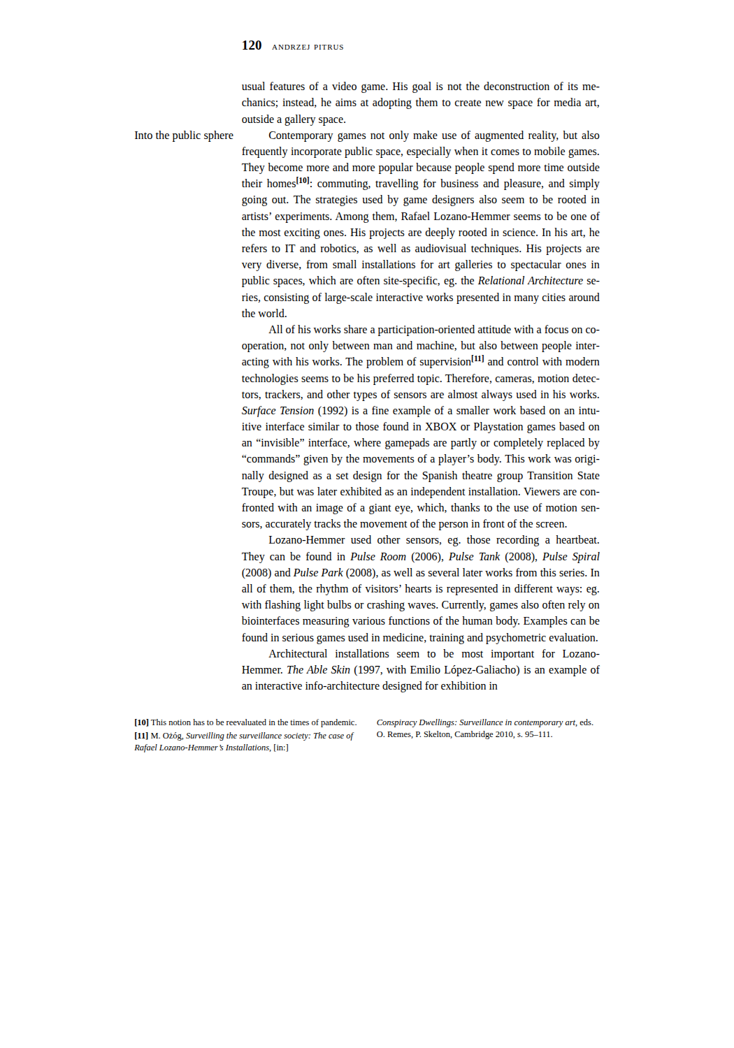120 Andrzej Pitrus
usual features of a video game. His goal is not the deconstruction of its mechanics; instead, he aims at adopting them to create new space for media art, outside a gallery space.
Into the public sphere
Contemporary games not only make use of augmented reality, but also frequently incorporate public space, especially when it comes to mobile games. They become more and more popular because people spend more time outside their homes[10]: commuting, travelling for business and pleasure, and simply going out. The strategies used by game designers also seem to be rooted in artists’ experiments. Among them, Rafael Lozano-Hemmer seems to be one of the most exciting ones. His projects are deeply rooted in science. In his art, he refers to IT and robotics, as well as audiovisual techniques. His projects are very diverse, from small installations for art galleries to spectacular ones in public spaces, which are often site-specific, eg. the Relational Architecture series, consisting of large-scale interactive works presented in many cities around the world.
All of his works share a participation-oriented attitude with a focus on cooperation, not only between man and machine, but also between people interacting with his works. The problem of supervision[11] and control with modern technologies seems to be his preferred topic. Therefore, cameras, motion detectors, trackers, and other types of sensors are almost always used in his works. Surface Tension (1992) is a fine example of a smaller work based on an intuitive interface similar to those found in XBOX or Playstation games based on an “invisible” interface, where gamepads are partly or completely replaced by “commands” given by the movements of a player’s body. This work was originally designed as a set design for the Spanish theatre group Transition State Troupe, but was later exhibited as an independent installation. Viewers are confronted with an image of a giant eye, which, thanks to the use of motion sensors, accurately tracks the movement of the person in front of the screen.
Lozano-Hemmer used other sensors, eg. those recording a heartbeat. They can be found in Pulse Room (2006), Pulse Tank (2008), Pulse Spiral (2008) and Pulse Park (2008), as well as several later works from this series. In all of them, the rhythm of visitors’ hearts is represented in different ways: eg. with flashing light bulbs or crashing waves. Currently, games also often rely on biointerfaces measuring various functions of the human body. Examples can be found in serious games used in medicine, training and psychometric evaluation.
Architectural installations seem to be most important for Lozano-Hemmer. The Able Skin (1997, with Emilio López-Galiacho) is an example of an interactive info-architecture designed for exhibition in
[10] This notion has to be reevaluated in the times of pandemic.
[11] M. Ożóg, Surveilling the surveillance society: The case of Rafael Lozano-Hemmer’s Installations, [in:]
Conspiracy Dwellings: Surveillance in contemporary art, eds. O. Remes, P. Skelton, Cambridge 2010, s. 95–111.